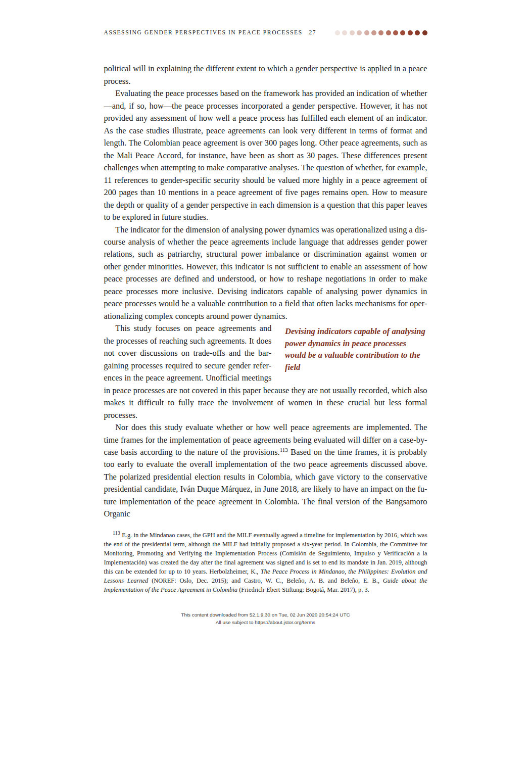Assessing gender perspectives in peace processes27
political will in explaining the different extent to which a gender perspective is applied in a peace process.
Evaluating the peace processes based on the framework has provided an indication of whether—and, if so, how—the peace processes incorporated a gender perspective. However, it has not provided any assessment of how well a peace process has fulfilled each element of an indicator. As the case studies illustrate, peace agreements can look very different in terms of format and length. The Colombian peace agreement is over 300 pages long. Other peace agreements, such as the Mali Peace Accord, for instance, have been as short as 30 pages. These differences present challenges when attempting to make comparative analyses. The question of whether, for example, 11 references to gender-specific security should be valued more highly in a peace agreement of 200 pages than 10 mentions in a peace agreement of five pages remains open. How to measure the depth or quality of a gender perspective in each dimension is a question that this paper leaves to be explored in future studies.
The indicator for the dimension of analysing power dynamics was operationalized using a discourse analysis of whether the peace agreements include language that addresses gender power relations, such as patriarchy, structural power imbalance or discrimination against women or other gender minorities. However, this indicator is not sufficient to enable an assessment of how peace processes are defined and understood, or how to reshape negotiations in order to make peace processes more inclusive. Devising indicators capable of analysing power dynamics in peace processes would be a valuable contribution to a field that often lacks mechanisms for operationalizing complex concepts around power dynamics.
Devising indicators capable of analysing power dynamics in peace processes would be a valuable contribution to the field
This study focuses on peace agreements and the processes of reaching such agreements. It does not cover discussions on trade-offs and the bargaining processes required to secure gender references in the peace agreement. Unofficial meetings in peace processes are not covered in this paper because they are not usually recorded, which also makes it difficult to fully trace the involvement of women in these crucial but less formal processes.
Nor does this study evaluate whether or how well peace agreements are implemented. The time frames for the implementation of peace agreements being evaluated will differ on a case-by-case basis according to the nature of the provisions.113 Based on the time frames, it is probably too early to evaluate the overall implementation of the two peace agreements discussed above. The polarized presidential election results in Colombia, which gave victory to the conservative presidential candidate, Iván Duque Márquez, in June 2018, are likely to have an impact on the future implementation of the peace agreement in Colombia. The final version of the Bangsamoro Organic
113 E.g. in the Mindanao cases, the GPH and the MILF eventually agreed a timeline for implementation by 2016, which was the end of the presidential term, although the MILF had initially proposed a six-year period. In Colombia, the Committee for Monitoring, Promoting and Verifying the Implementation Process (Comisión de Seguimiento, Impulso y Verificación a la Implementación) was created the day after the final agreement was signed and is set to end its mandate in Jan. 2019, although this can be extended for up to 10 years. Herbolzheimer, K., The Peace Process in Mindanao, the Philippines: Evolution and Lessons Learned (NOREF: Oslo, Dec. 2015); and Castro, W. C., Beleño, A. B. and Beleño, E. B., Guide about the Implementation of the Peace Agreement in Colombia (Friedrich-Ebert-Stiftung: Bogotá, Mar. 2017), p. 3.
This content downloaded from 52.1.9.30 on Tue, 02 Jun 2020 20:54:24 UTC
All use subject to https://about.jstor.org/terms